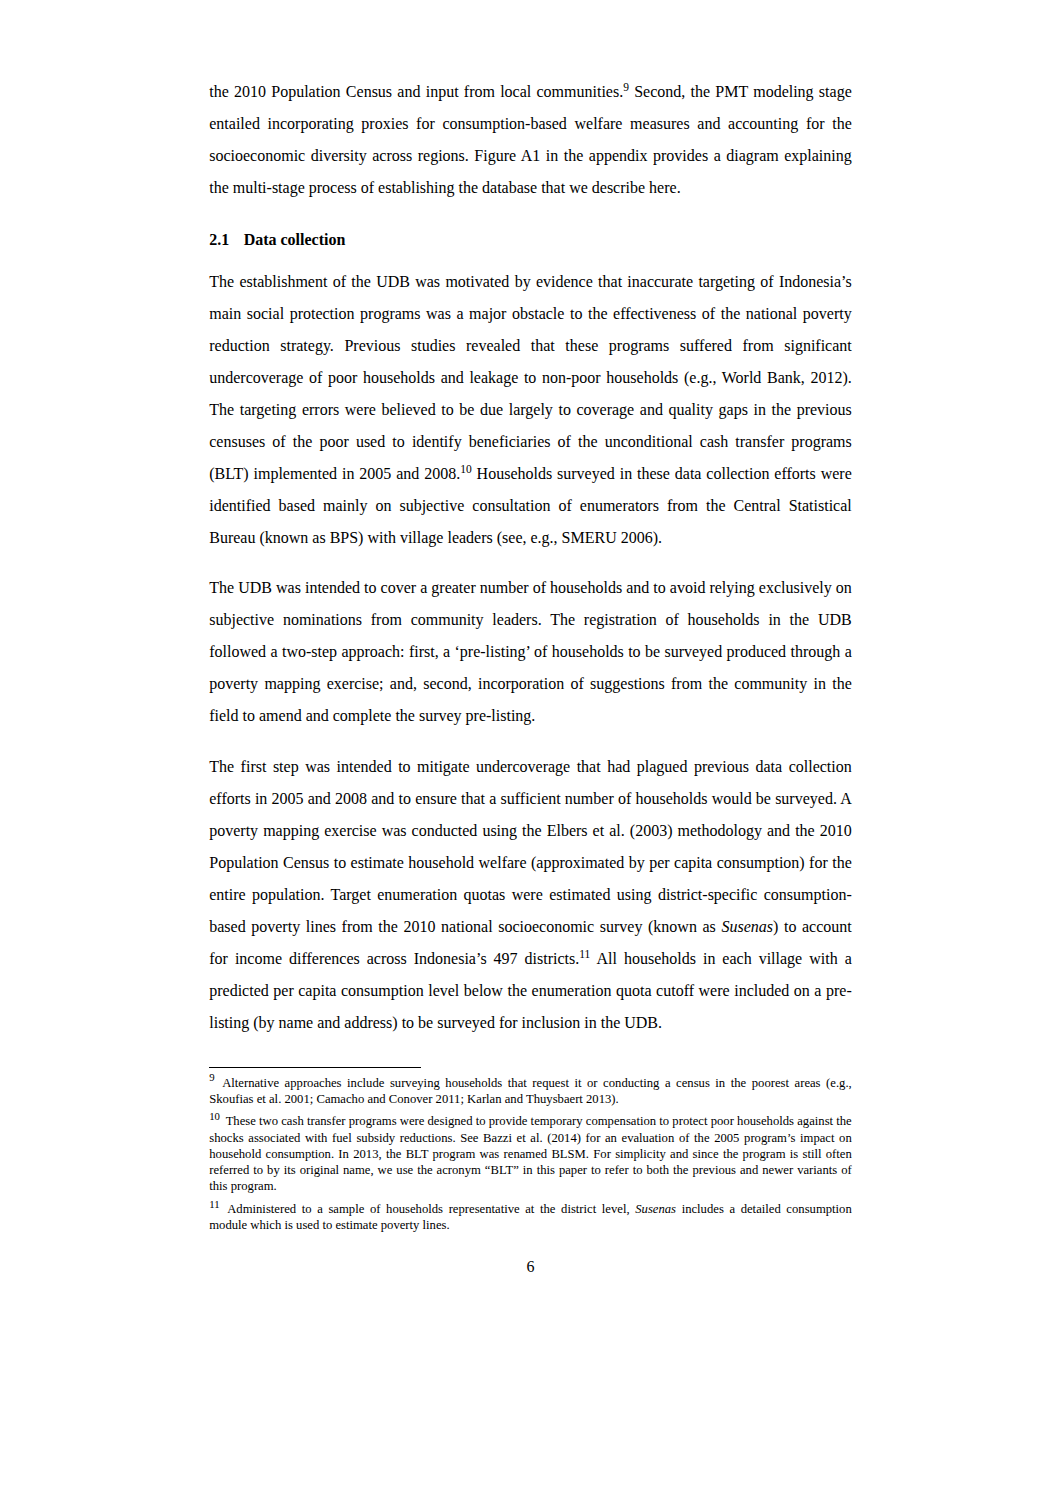the 2010 Population Census and input from local communities.9 Second, the PMT modeling stage entailed incorporating proxies for consumption-based welfare measures and accounting for the socioeconomic diversity across regions. Figure A1 in the appendix provides a diagram explaining the multi-stage process of establishing the database that we describe here.
2.1 Data collection
The establishment of the UDB was motivated by evidence that inaccurate targeting of Indonesia’s main social protection programs was a major obstacle to the effectiveness of the national poverty reduction strategy. Previous studies revealed that these programs suffered from significant undercoverage of poor households and leakage to non-poor households (e.g., World Bank, 2012). The targeting errors were believed to be due largely to coverage and quality gaps in the previous censuses of the poor used to identify beneficiaries of the unconditional cash transfer programs (BLT) implemented in 2005 and 2008.10 Households surveyed in these data collection efforts were identified based mainly on subjective consultation of enumerators from the Central Statistical Bureau (known as BPS) with village leaders (see, e.g., SMERU 2006).
The UDB was intended to cover a greater number of households and to avoid relying exclusively on subjective nominations from community leaders. The registration of households in the UDB followed a two-step approach: first, a ‘pre-listing’ of households to be surveyed produced through a poverty mapping exercise; and, second, incorporation of suggestions from the community in the field to amend and complete the survey pre-listing.
The first step was intended to mitigate undercoverage that had plagued previous data collection efforts in 2005 and 2008 and to ensure that a sufficient number of households would be surveyed. A poverty mapping exercise was conducted using the Elbers et al. (2003) methodology and the 2010 Population Census to estimate household welfare (approximated by per capita consumption) for the entire population. Target enumeration quotas were estimated using district-specific consumption-based poverty lines from the 2010 national socioeconomic survey (known as Susenas) to account for income differences across Indonesia’s 497 districts.11 All households in each village with a predicted per capita consumption level below the enumeration quota cutoff were included on a pre-listing (by name and address) to be surveyed for inclusion in the UDB.
9 Alternative approaches include surveying households that request it or conducting a census in the poorest areas (e.g., Skoufias et al. 2001; Camacho and Conover 2011; Karlan and Thuysbaert 2013).
10 These two cash transfer programs were designed to provide temporary compensation to protect poor households against the shocks associated with fuel subsidy reductions. See Bazzi et al. (2014) for an evaluation of the 2005 program’s impact on household consumption. In 2013, the BLT program was renamed BLSM. For simplicity and since the program is still often referred to by its original name, we use the acronym “BLT” in this paper to refer to both the previous and newer variants of this program.
11 Administered to a sample of households representative at the district level, Susenas includes a detailed consumption module which is used to estimate poverty lines.
6